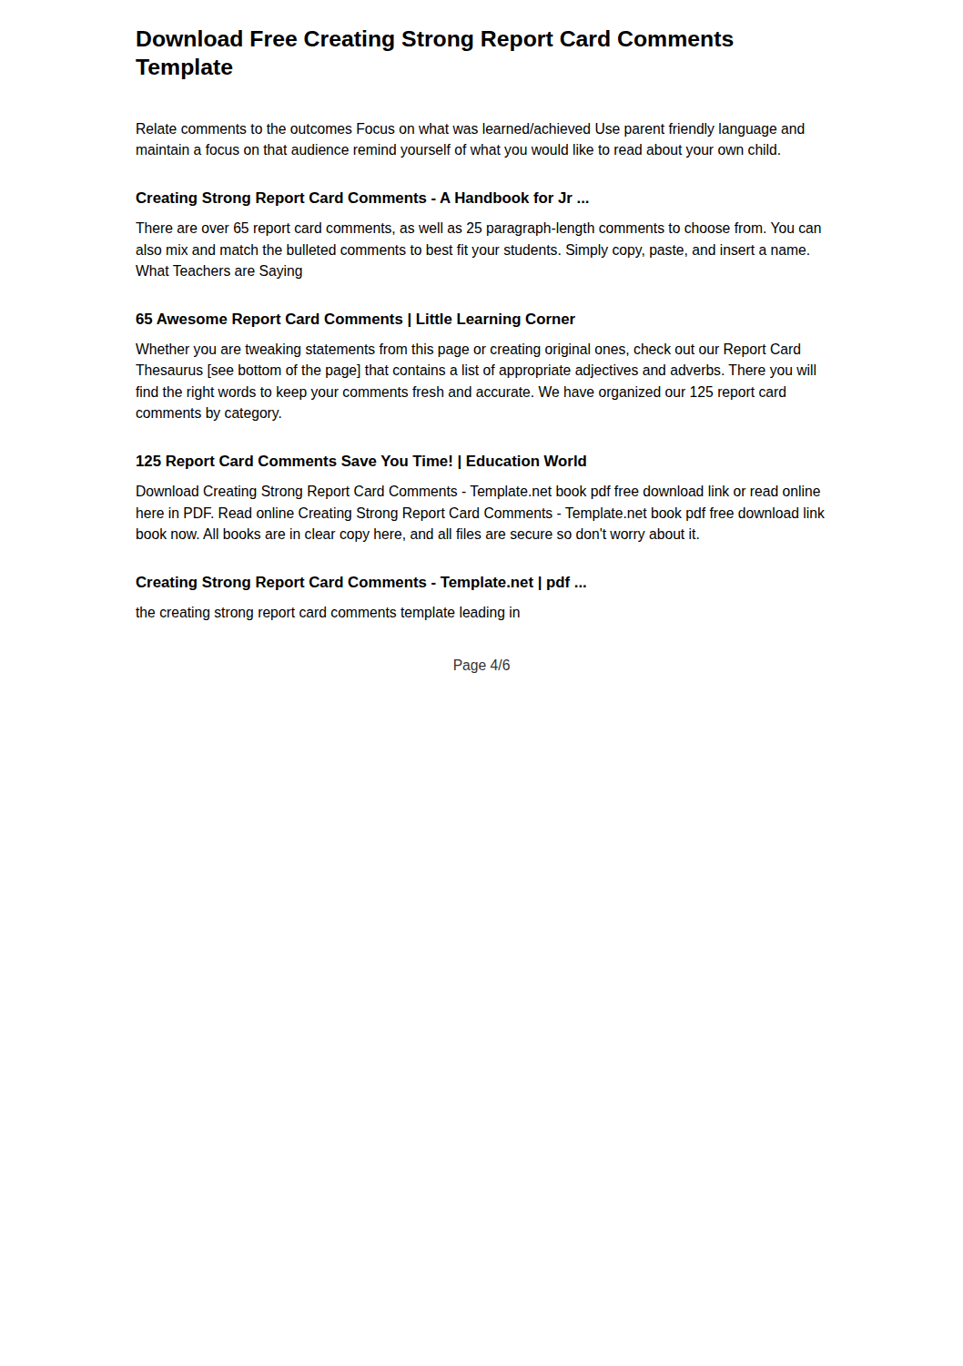Download Free Creating Strong Report Card Comments Template
Relate comments to the outcomes Focus on what was learned/achieved Use parent friendly language and maintain a focus on that audience remind yourself of what you would like to read about your own child.
Creating Strong Report Card Comments - A Handbook for Jr ...
There are over 65 report card comments, as well as 25 paragraph-length comments to choose from. You can also mix and match the bulleted comments to best fit your students. Simply copy, paste, and insert a name. What Teachers are Saying
65 Awesome Report Card Comments | Little Learning Corner
Whether you are tweaking statements from this page or creating original ones, check out our Report Card Thesaurus [see bottom of the page] that contains a list of appropriate adjectives and adverbs. There you will find the right words to keep your comments fresh and accurate. We have organized our 125 report card comments by category.
125 Report Card Comments Save You Time! | Education World
Download Creating Strong Report Card Comments - Template.net book pdf free download link or read online here in PDF. Read online Creating Strong Report Card Comments - Template.net book pdf free download link book now. All books are in clear copy here, and all files are secure so don't worry about it.
Creating Strong Report Card Comments - Template.net | pdf ...
the creating strong report card comments template leading in
Page 4/6